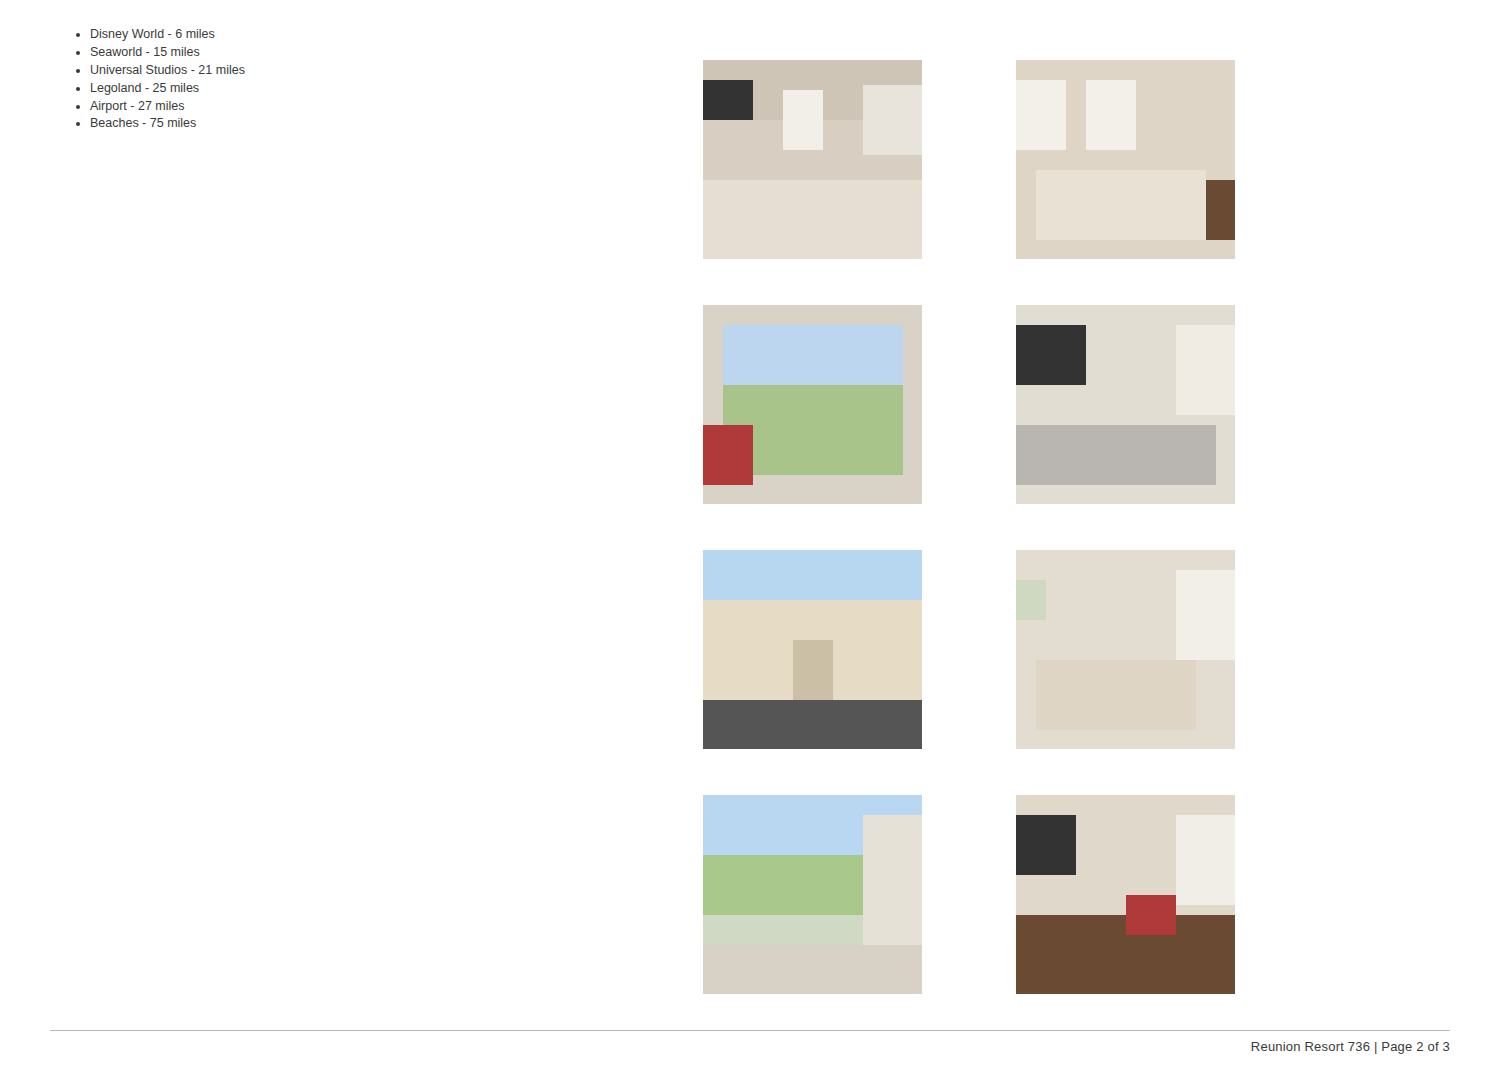Disney World - 6 miles
Seaworld - 15 miles
Universal Studios - 21 miles
Legoland - 25 miles
Airport - 27 miles
Beaches - 75 miles
Reunion Resort 736 | Page 2 of 3